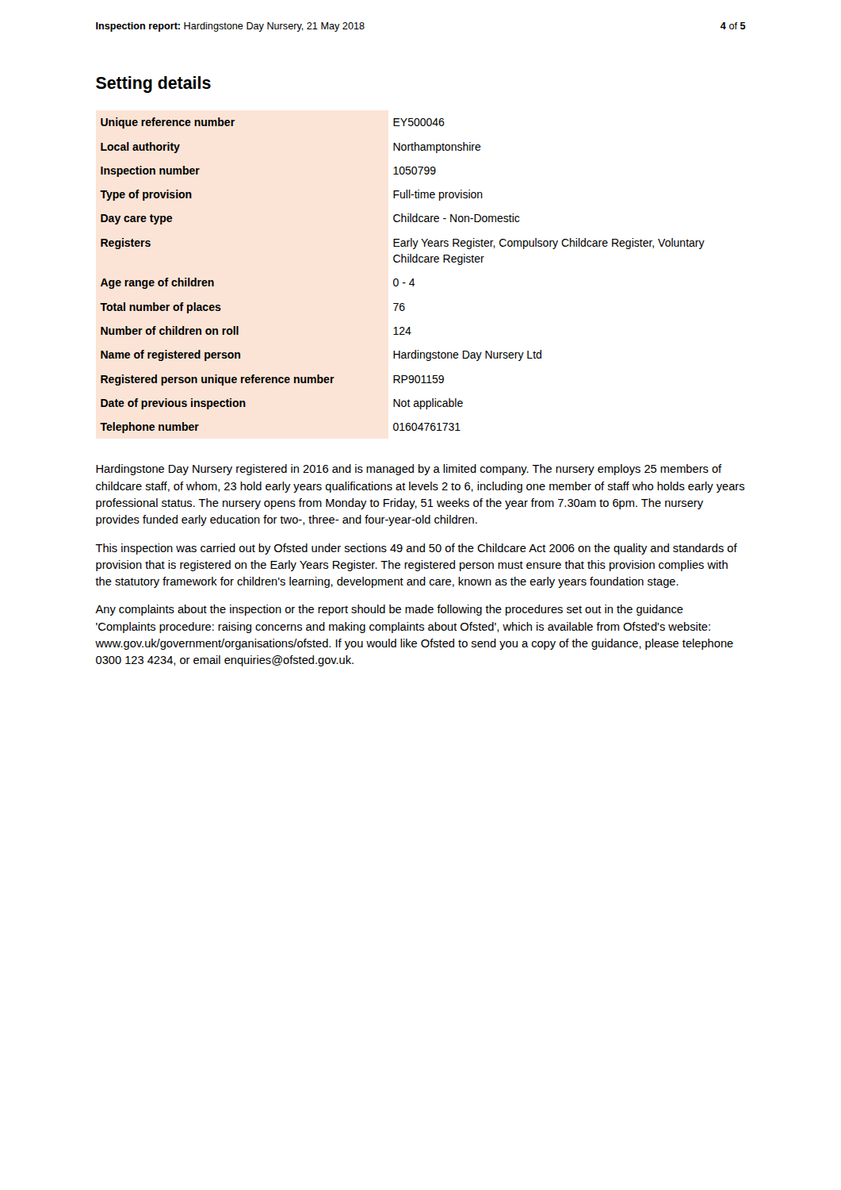Inspection report: Hardingstone Day Nursery, 21 May 2018
4 of 5
Setting details
| Unique reference number | EY500046 |
| Local authority | Northamptonshire |
| Inspection number | 1050799 |
| Type of provision | Full-time provision |
| Day care type | Childcare - Non-Domestic |
| Registers | Early Years Register, Compulsory Childcare Register, Voluntary Childcare Register |
| Age range of children | 0 - 4 |
| Total number of places | 76 |
| Number of children on roll | 124 |
| Name of registered person | Hardingstone Day Nursery Ltd |
| Registered person unique reference number | RP901159 |
| Date of previous inspection | Not applicable |
| Telephone number | 01604761731 |
Hardingstone Day Nursery registered in 2016 and is managed by a limited company. The nursery employs 25 members of childcare staff, of whom, 23 hold early years qualifications at levels 2 to 6, including one member of staff who holds early years professional status. The nursery opens from Monday to Friday, 51 weeks of the year from 7.30am to 6pm. The nursery provides funded early education for two-, three- and four-year-old children.
This inspection was carried out by Ofsted under sections 49 and 50 of the Childcare Act 2006 on the quality and standards of provision that is registered on the Early Years Register. The registered person must ensure that this provision complies with the statutory framework for children's learning, development and care, known as the early years foundation stage.
Any complaints about the inspection or the report should be made following the procedures set out in the guidance 'Complaints procedure: raising concerns and making complaints about Ofsted', which is available from Ofsted's website: www.gov.uk/government/organisations/ofsted. If you would like Ofsted to send you a copy of the guidance, please telephone 0300 123 4234, or email enquiries@ofsted.gov.uk.